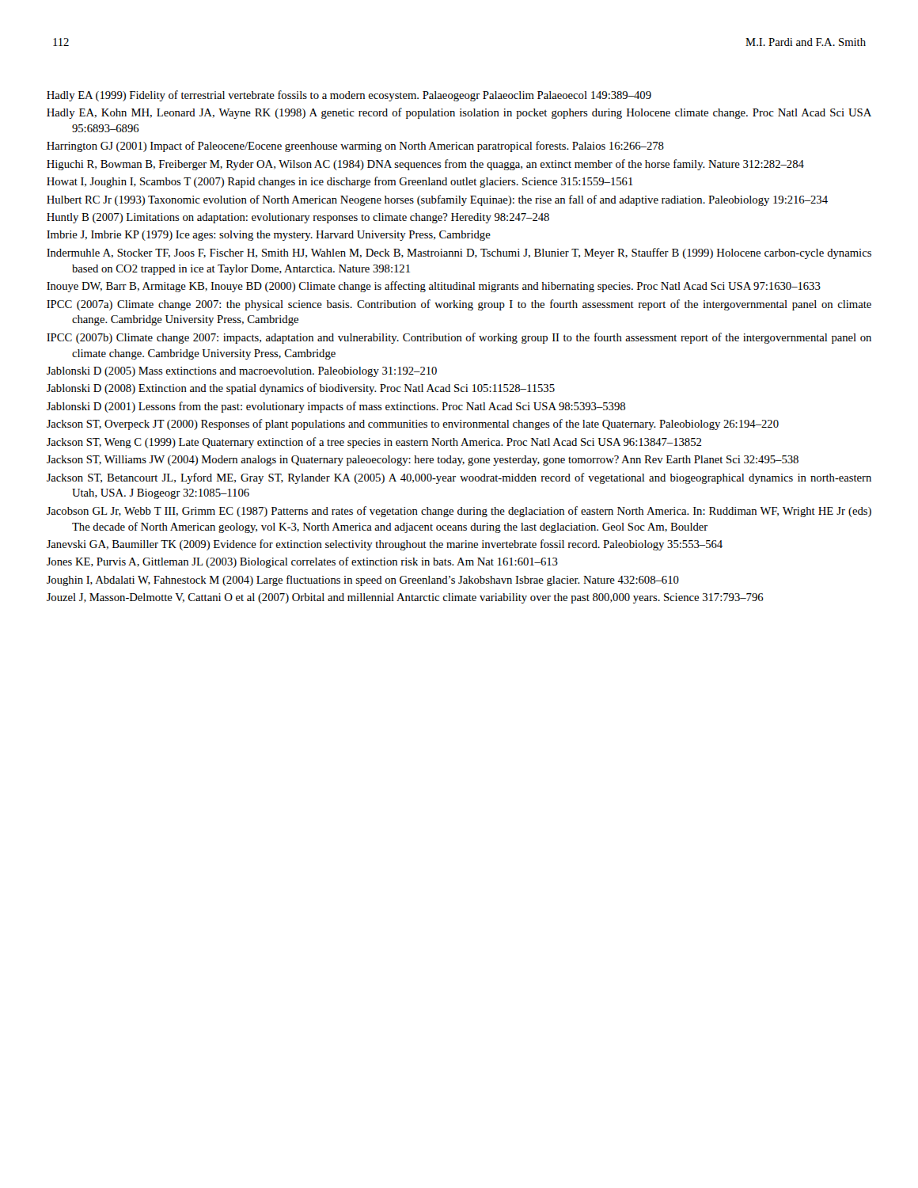112 M.I. Pardi and F.A. Smith
Hadly EA (1999) Fidelity of terrestrial vertebrate fossils to a modern ecosystem. Palaeogeogr Palaeoclim Palaeoecol 149:389–409
Hadly EA, Kohn MH, Leonard JA, Wayne RK (1998) A genetic record of population isolation in pocket gophers during Holocene climate change. Proc Natl Acad Sci USA 95:6893–6896
Harrington GJ (2001) Impact of Paleocene/Eocene greenhouse warming on North American paratropical forests. Palaios 16:266–278
Higuchi R, Bowman B, Freiberger M, Ryder OA, Wilson AC (1984) DNA sequences from the quagga, an extinct member of the horse family. Nature 312:282–284
Howat I, Joughin I, Scambos T (2007) Rapid changes in ice discharge from Greenland outlet glaciers. Science 315:1559–1561
Hulbert RC Jr (1993) Taxonomic evolution of North American Neogene horses (subfamily Equinae): the rise an fall of and adaptive radiation. Paleobiology 19:216–234
Huntly B (2007) Limitations on adaptation: evolutionary responses to climate change? Heredity 98:247–248
Imbrie J, Imbrie KP (1979) Ice ages: solving the mystery. Harvard University Press, Cambridge
Indermuhle A, Stocker TF, Joos F, Fischer H, Smith HJ, Wahlen M, Deck B, Mastroianni D, Tschumi J, Blunier T, Meyer R, Stauffer B (1999) Holocene carbon-cycle dynamics based on CO2 trapped in ice at Taylor Dome, Antarctica. Nature 398:121
Inouye DW, Barr B, Armitage KB, Inouye BD (2000) Climate change is affecting altitudinal migrants and hibernating species. Proc Natl Acad Sci USA 97:1630–1633
IPCC (2007a) Climate change 2007: the physical science basis. Contribution of working group I to the fourth assessment report of the intergovernmental panel on climate change. Cambridge University Press, Cambridge
IPCC (2007b) Climate change 2007: impacts, adaptation and vulnerability. Contribution of working group II to the fourth assessment report of the intergovernmental panel on climate change. Cambridge University Press, Cambridge
Jablonski D (2005) Mass extinctions and macroevolution. Paleobiology 31:192–210
Jablonski D (2008) Extinction and the spatial dynamics of biodiversity. Proc Natl Acad Sci 105:11528–11535
Jablonski D (2001) Lessons from the past: evolutionary impacts of mass extinctions. Proc Natl Acad Sci USA 98:5393–5398
Jackson ST, Overpeck JT (2000) Responses of plant populations and communities to environmental changes of the late Quaternary. Paleobiology 26:194–220
Jackson ST, Weng C (1999) Late Quaternary extinction of a tree species in eastern North America. Proc Natl Acad Sci USA 96:13847–13852
Jackson ST, Williams JW (2004) Modern analogs in Quaternary paleoecology: here today, gone yesterday, gone tomorrow? Ann Rev Earth Planet Sci 32:495–538
Jackson ST, Betancourt JL, Lyford ME, Gray ST, Rylander KA (2005) A 40,000-year woodrat-midden record of vegetational and biogeographical dynamics in north-eastern Utah, USA. J Biogeogr 32:1085–1106
Jacobson GL Jr, Webb T III, Grimm EC (1987) Patterns and rates of vegetation change during the deglaciation of eastern North America. In: Ruddiman WF, Wright HE Jr (eds) The decade of North American geology, vol K-3, North America and adjacent oceans during the last deglaciation. Geol Soc Am, Boulder
Janevski GA, Baumiller TK (2009) Evidence for extinction selectivity throughout the marine invertebrate fossil record. Paleobiology 35:553–564
Jones KE, Purvis A, Gittleman JL (2003) Biological correlates of extinction risk in bats. Am Nat 161:601–613
Joughin I, Abdalati W, Fahnestock M (2004) Large fluctuations in speed on Greenland’s Jakobshavn Isbrae glacier. Nature 432:608–610
Jouzel J, Masson-Delmotte V, Cattani O et al (2007) Orbital and millennial Antarctic climate variability over the past 800,000 years. Science 317:793–796